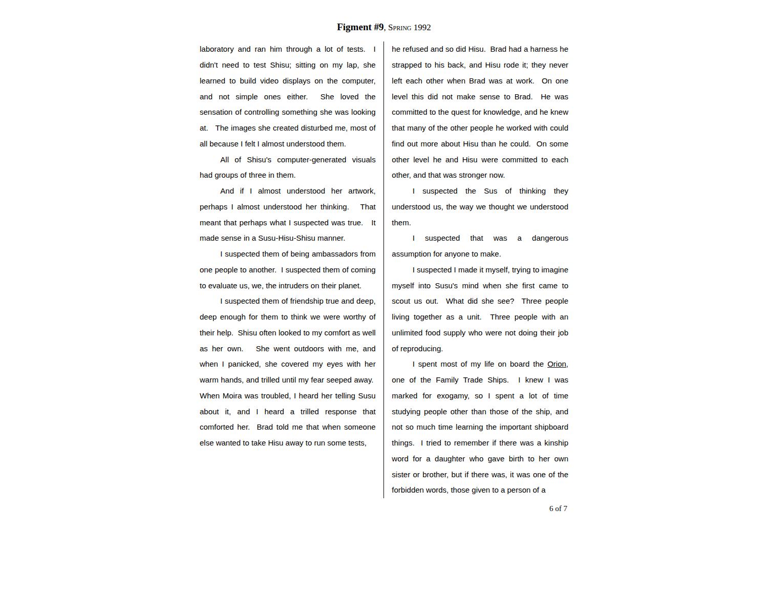Figment #9, Spring 1992
laboratory and ran him through a lot of tests. I didn't need to test Shisu; sitting on my lap, she learned to build video displays on the computer, and not simple ones either. She loved the sensation of controlling something she was looking at. The images she created disturbed me, most of all because I felt I almost understood them.
All of Shisu's computer-generated visuals had groups of three in them.
And if I almost understood her artwork, perhaps I almost understood her thinking. That meant that perhaps what I suspected was true. It made sense in a Susu-Hisu-Shisu manner.
I suspected them of being ambassadors from one people to another. I suspected them of coming to evaluate us, we, the intruders on their planet.
I suspected them of friendship true and deep, deep enough for them to think we were worthy of their help. Shisu often looked to my comfort as well as her own. She went outdoors with me, and when I panicked, she covered my eyes with her warm hands, and trilled until my fear seeped away. When Moira was troubled, I heard her telling Susu about it, and I heard a trilled response that comforted her. Brad told me that when someone else wanted to take Hisu away to run some tests,
he refused and so did Hisu. Brad had a harness he strapped to his back, and Hisu rode it; they never left each other when Brad was at work. On one level this did not make sense to Brad. He was committed to the quest for knowledge, and he knew that many of the other people he worked with could find out more about Hisu than he could. On some other level he and Hisu were committed to each other, and that was stronger now.
I suspected the Sus of thinking they understood us, the way we thought we understood them.
I suspected that was a dangerous assumption for anyone to make.
I suspected I made it myself, trying to imagine myself into Susu's mind when she first came to scout us out. What did she see? Three people living together as a unit. Three people with an unlimited food supply who were not doing their job of reproducing.
I spent most of my life on board the Orion, one of the Family Trade Ships. I knew I was marked for exogamy, so I spent a lot of time studying people other than those of the ship, and not so much time learning the important shipboard things. I tried to remember if there was a kinship word for a daughter who gave birth to her own sister or brother, but if there was, it was one of the forbidden words, those given to a person of a
6 of 7